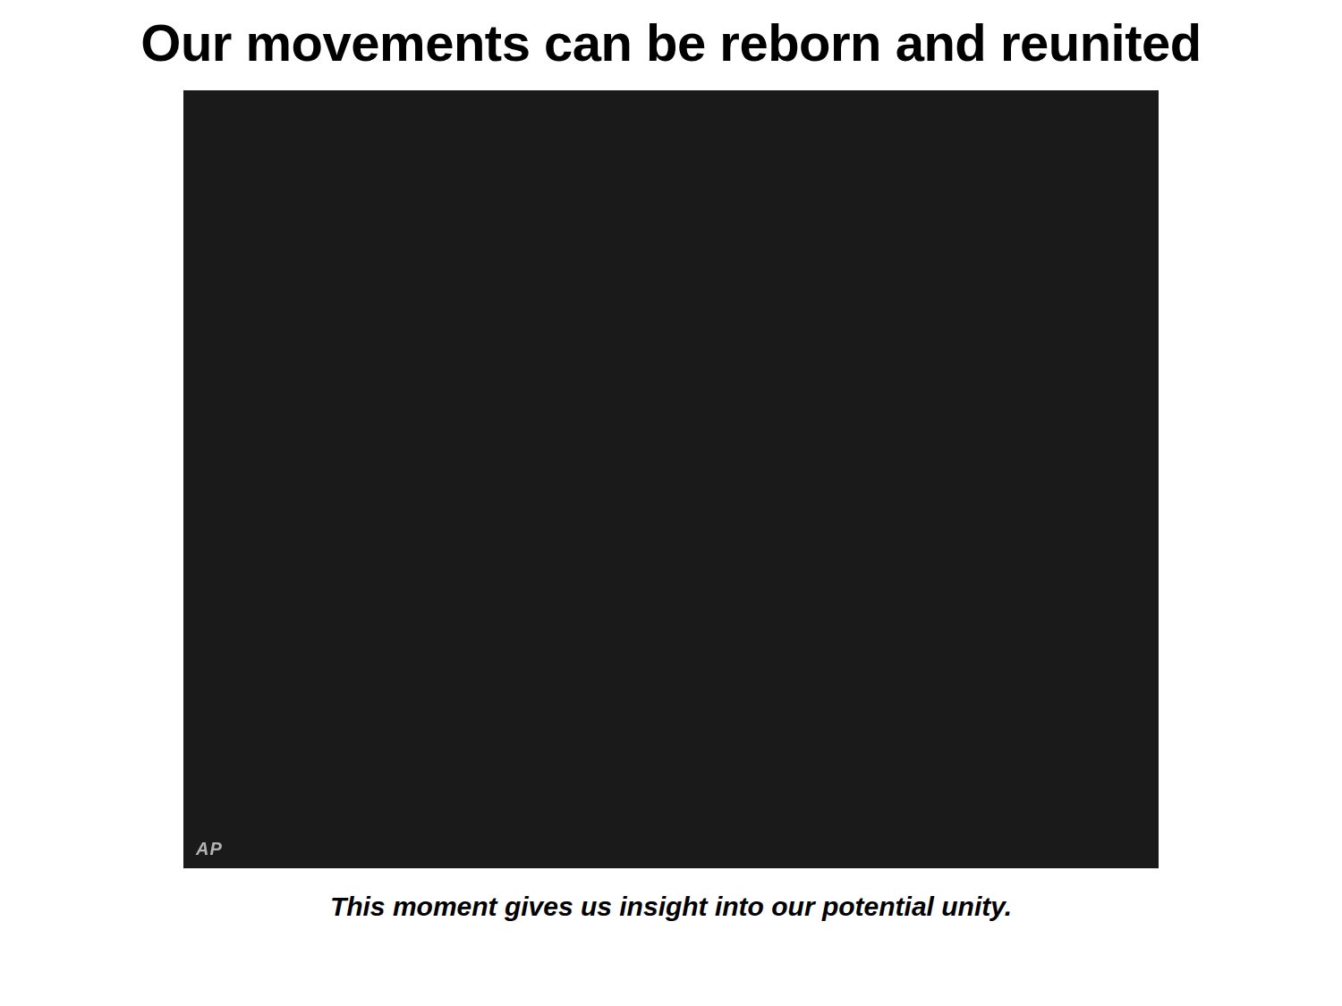Our movements can be reborn and reunited
AP
This moment gives us insight into our potential unity.